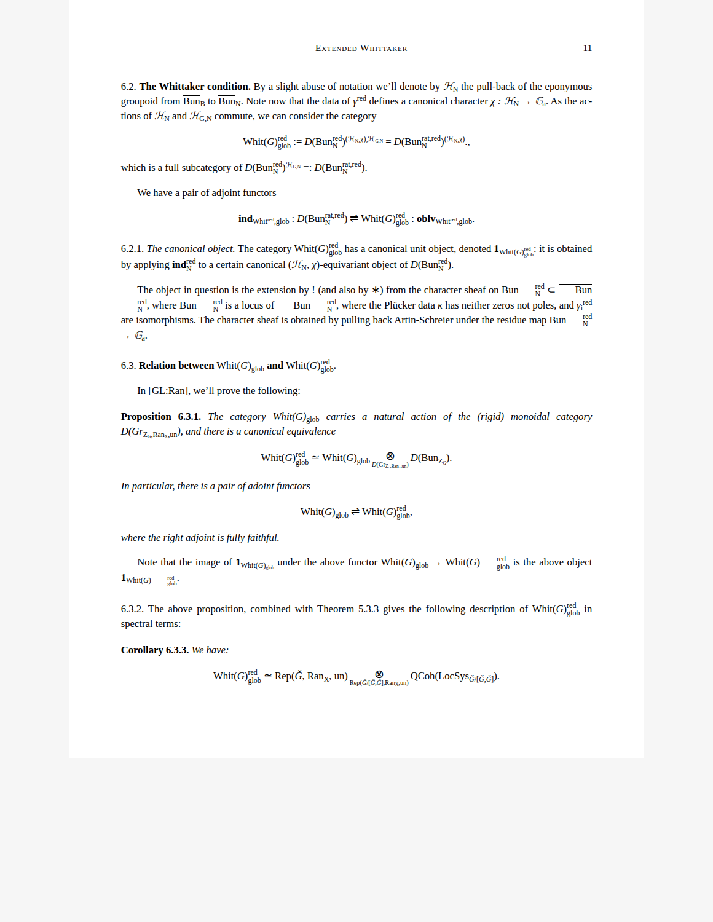Extended Whittaker 11
6.2. The Whittaker condition. By a slight abuse of notation we’ll denote by ℋN the pull-back of the eponymous groupoid from BunB to BunN. Note now that the data of γred defines a canonical character χ : ℋN → 𝔾a. As the actions of ℋN and ℋG,N commute, we can consider the category
Whit(G)red glob := D(Bun red N)(ℋN,χ),ℋG,N = D(Bunrat,red N)(ℋN,χ).,
which is a full subcategory of D(Bun red N)ℋG,N =: D(Bunrat,red N).
We have a pair of adjoint functors
indWhitred,glob : D(Bunrat,red N) ⇌ Whit(G)red glob : oblvWhitred,glob.
6.2.1. The canonical object. The category Whit(G)red glob has a canonical unit object, denoted 1Whit(G)red glob: it is obtained by applying ind red N to a certain canonical (ℋN, χ)-equivariant object of D(Bun red N).
The object in question is the extension by ! (and also by ∗) from the character sheaf on Bunred N ⊂ Bun red N, where Bunred N is a locus of Bun red N, where the Plücker data κ has neither zeros not poles, and γired are isomorphisms. The character sheaf is obtained by pulling back Artin-Schreier under the residue map Bunred N → 𝔾a.
6.3. Relation between Whit(G)glob and Whit(G)red glob.
In [GL:Ran], we’ll prove the following:
Proposition 6.3.1. The category Whit(G)glob carries a natural action of the (rigid) monoidal category D(GrZG,RanX,un), and there is a canonical equivalence
Whit(G)red glob ≃ Whit(G)glob⊗D(GrZG,RanX,un) D(BunZG).
In particular, there is a pair of adoint functors
Whit(G)glob ⇌ Whit(G)red glob,
where the right adjoint is fully faithful.
Note that the image of 1Whit(G)glob under the above functor Whit(G)glob → Whit(G)red glob is the above object 1Whit(G)red glob.
6.3.2. The above proposition, combined with Theorem 5.3.3 gives the following description of Whit(G)red glob in spectral terms:
Corollary 6.3.3. We have:
Whit(G)red glob ≃ Rep(Ǧ, RanX, un)⊗Rep(Ǧ/[Ǧ,Ǧ],RanX,un) QCoh(LocSysǦ/[Ǧ,Ǧ]).